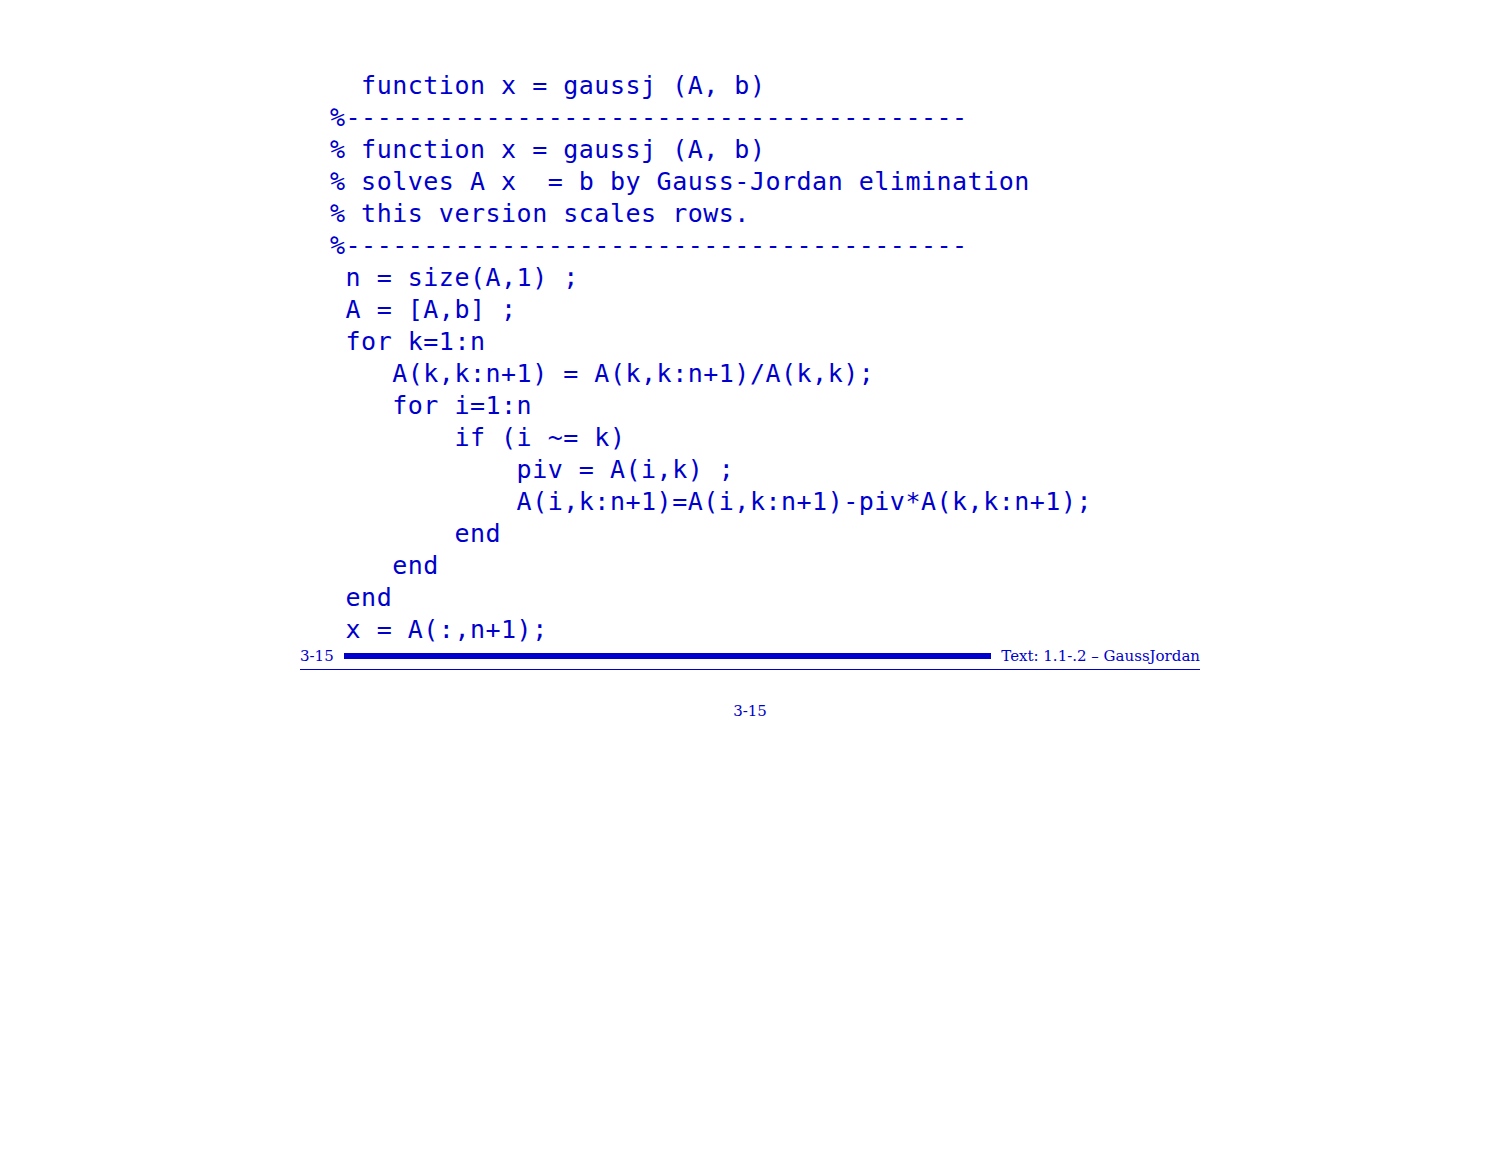function x = gaussj (A, b)
%----------------------------------------
% function x = gaussj (A, b)
% solves A x  = b by Gauss-Jordan elimination
% this version scales rows.
%----------------------------------------
 n = size(A,1) ;
 A = [A,b] ;
 for k=1:n
    A(k,k:n+1) = A(k,k:n+1)/A(k,k);
    for i=1:n
        if (i ~= k)
            piv = A(i,k) ;
            A(i,k:n+1)=A(i,k:n+1)-piv*A(k,k:n+1);
        end
    end
 end
 x = A(:,n+1);
3-15 Text: 1.1-.2 – GaussJordan
3-15